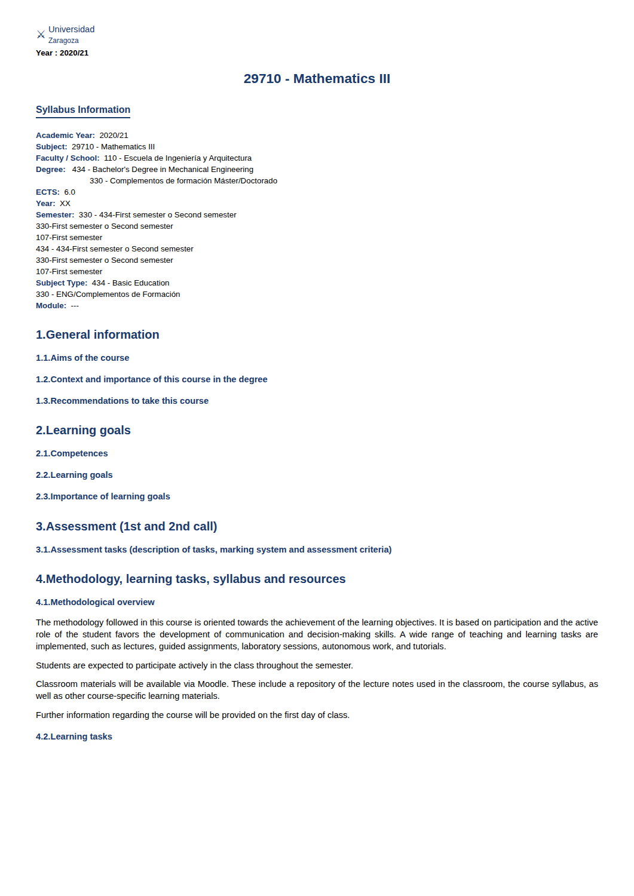⚔Universidad Zaragoza
Year : 2020/21
29710 - Mathematics III
Syllabus Information
Academic Year: 2020/21
Subject: 29710 - Mathematics III
Faculty / School: 110 - Escuela de Ingeniería y Arquitectura
Degree: 434 - Bachelor's Degree in Mechanical Engineering
330 - Complementos de formación Máster/Doctorado
ECTS: 6.0
Year: XX
Semester: 330 - 434-First semester o Second semester
330-First semester o Second semester
107-First semester
434 - 434-First semester o Second semester
330-First semester o Second semester
107-First semester
Subject Type: 434 - Basic Education
330 - ENG/Complementos de Formación
Module: ---
1.General information
1.1.Aims of the course
1.2.Context and importance of this course in the degree
1.3.Recommendations to take this course
2.Learning goals
2.1.Competences
2.2.Learning goals
2.3.Importance of learning goals
3.Assessment (1st and 2nd call)
3.1.Assessment tasks (description of tasks, marking system and assessment criteria)
4.Methodology, learning tasks, syllabus and resources
4.1.Methodological overview
The methodology followed in this course is oriented towards the achievement of the learning objectives. It is based on participation and the active role of the student favors the development of communication and decision-making skills. A wide range of teaching and learning tasks are implemented, such as lectures, guided assignments, laboratory sessions, autonomous work, and tutorials.
Students are expected to participate actively in the class throughout the semester.
Classroom materials will be available via Moodle. These include a repository of the lecture notes used in the classroom, the course syllabus, as well as other course-specific learning materials.
Further information regarding the course will be provided on the first day of class.
4.2.Learning tasks